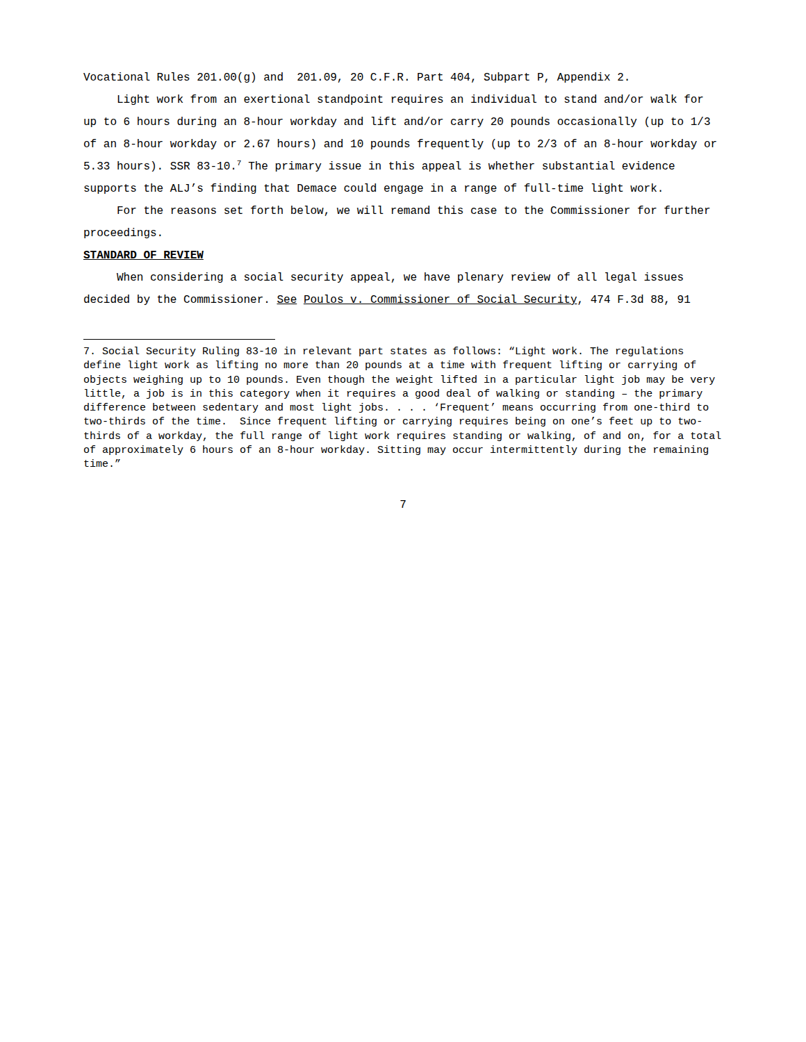Vocational Rules 201.00(g) and 201.09, 20 C.F.R. Part 404, Subpart P, Appendix 2.
Light work from an exertional standpoint requires an individual to stand and/or walk for up to 6 hours during an 8-hour workday and lift and/or carry 20 pounds occasionally (up to 1/3 of an 8-hour workday or 2.67 hours) and 10 pounds frequently (up to 2/3 of an 8-hour workday or 5.33 hours). SSR 83-10.7 The primary issue in this appeal is whether substantial evidence supports the ALJ’s finding that Demace could engage in a range of full-time light work.
For the reasons set forth below, we will remand this case to the Commissioner for further proceedings.
STANDARD OF REVIEW
When considering a social security appeal, we have plenary review of all legal issues decided by the Commissioner. See Poulos v. Commissioner of Social Security, 474 F.3d 88, 91
7. Social Security Ruling 83-10 in relevant part states as follows: “Light work. The regulations define light work as lifting no more than 20 pounds at a time with frequent lifting or carrying of objects weighing up to 10 pounds. Even though the weight lifted in a particular light job may be very little, a job is in this category when it requires a good deal of walking or standing – the primary difference between sedentary and most light jobs. . . . ‘Frequent’ means occurring from one-third to two-thirds of the time. Since frequent lifting or carrying requires being on one’s feet up to two-thirds of a workday, the full range of light work requires standing or walking, of and on, for a total of approximately 6 hours of an 8-hour workday. Sitting may occur intermittently during the remaining time.”
7